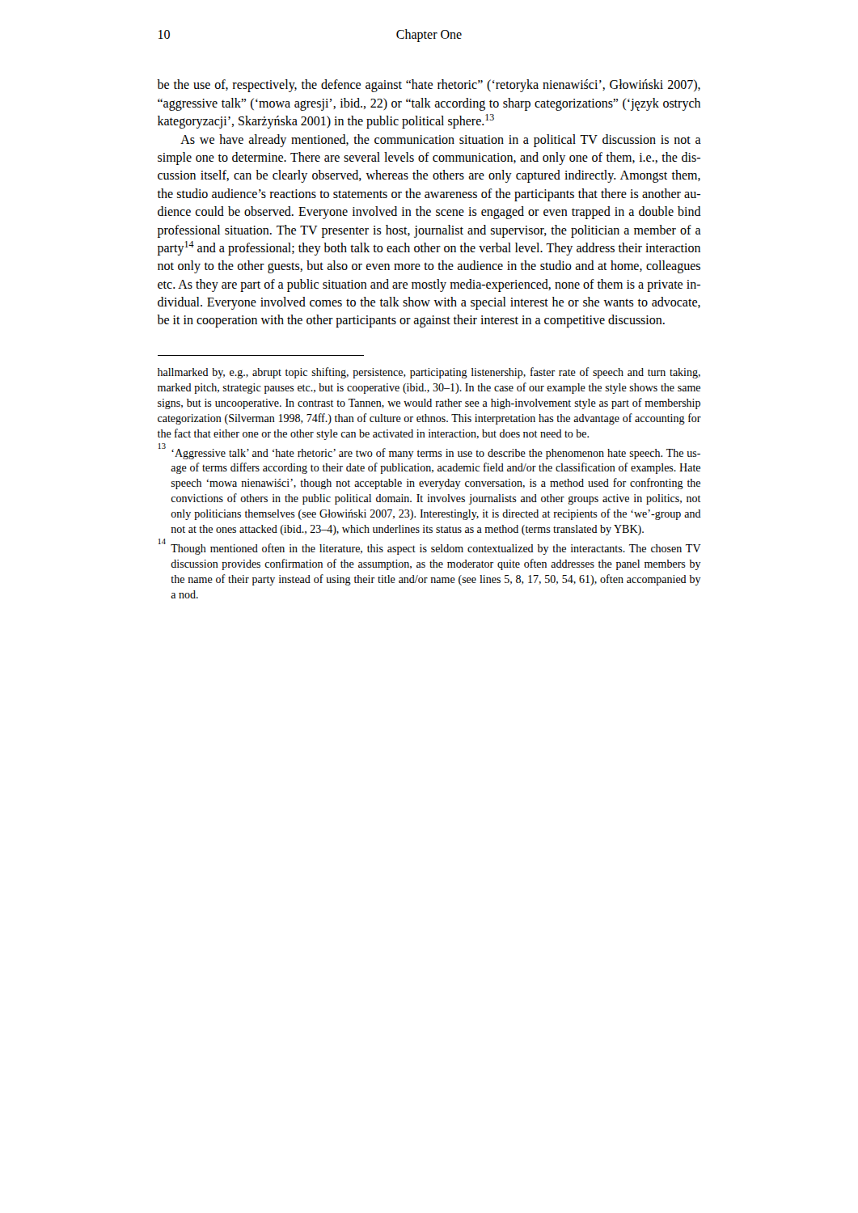10
Chapter One
be the use of, respectively, the defence against “hate rhetoric” (‘retoryka nienawiści’, Głowiński 2007), “aggressive talk” (‘mowa agresji’, ibid., 22) or “talk according to sharp categorizations” (‘język ostrych kategoryzacji’, Skarżyńska 2001) in the public political sphere.13
As we have already mentioned, the communication situation in a political TV discussion is not a simple one to determine. There are several levels of communication, and only one of them, i.e., the discussion itself, can be clearly observed, whereas the others are only captured indirectly. Amongst them, the studio audience’s reactions to statements or the awareness of the participants that there is another audience could be observed. Everyone involved in the scene is engaged or even trapped in a double bind professional situation. The TV presenter is host, journalist and supervisor, the politician a member of a party14 and a professional; they both talk to each other on the verbal level. They address their interaction not only to the other guests, but also or even more to the audience in the studio and at home, colleagues etc. As they are part of a public situation and are mostly media-experienced, none of them is a private individual. Everyone involved comes to the talk show with a special interest he or she wants to advocate, be it in cooperation with the other participants or against their interest in a competitive discussion.
hallmarked by, e.g., abrupt topic shifting, persistence, participating listenership, faster rate of speech and turn taking, marked pitch, strategic pauses etc., but is cooperative (ibid., 30–1). In the case of our example the style shows the same signs, but is uncooperative. In contrast to Tannen, we would rather see a high-involvement style as part of membership categorization (Silverman 1998, 74ff.) than of culture or ethnos. This interpretation has the advantage of accounting for the fact that either one or the other style can be activated in interaction, but does not need to be.
13 ‘Aggressive talk’ and ‘hate rhetoric’ are two of many terms in use to describe the phenomenon hate speech. The usage of terms differs according to their date of publication, academic field and/or the classification of examples. Hate speech ‘mowa nienawiści’, though not acceptable in everyday conversation, is a method used for confronting the convictions of others in the public political domain. It involves journalists and other groups active in politics, not only politicians themselves (see Głowiński 2007, 23). Interestingly, it is directed at recipients of the ‘we’-group and not at the ones attacked (ibid., 23–4), which underlines its status as a method (terms translated by YBK).
14 Though mentioned often in the literature, this aspect is seldom contextualized by the interactants. The chosen TV discussion provides confirmation of the assumption, as the moderator quite often addresses the panel members by the name of their party instead of using their title and/or name (see lines 5, 8, 17, 50, 54, 61), often accompanied by a nod.